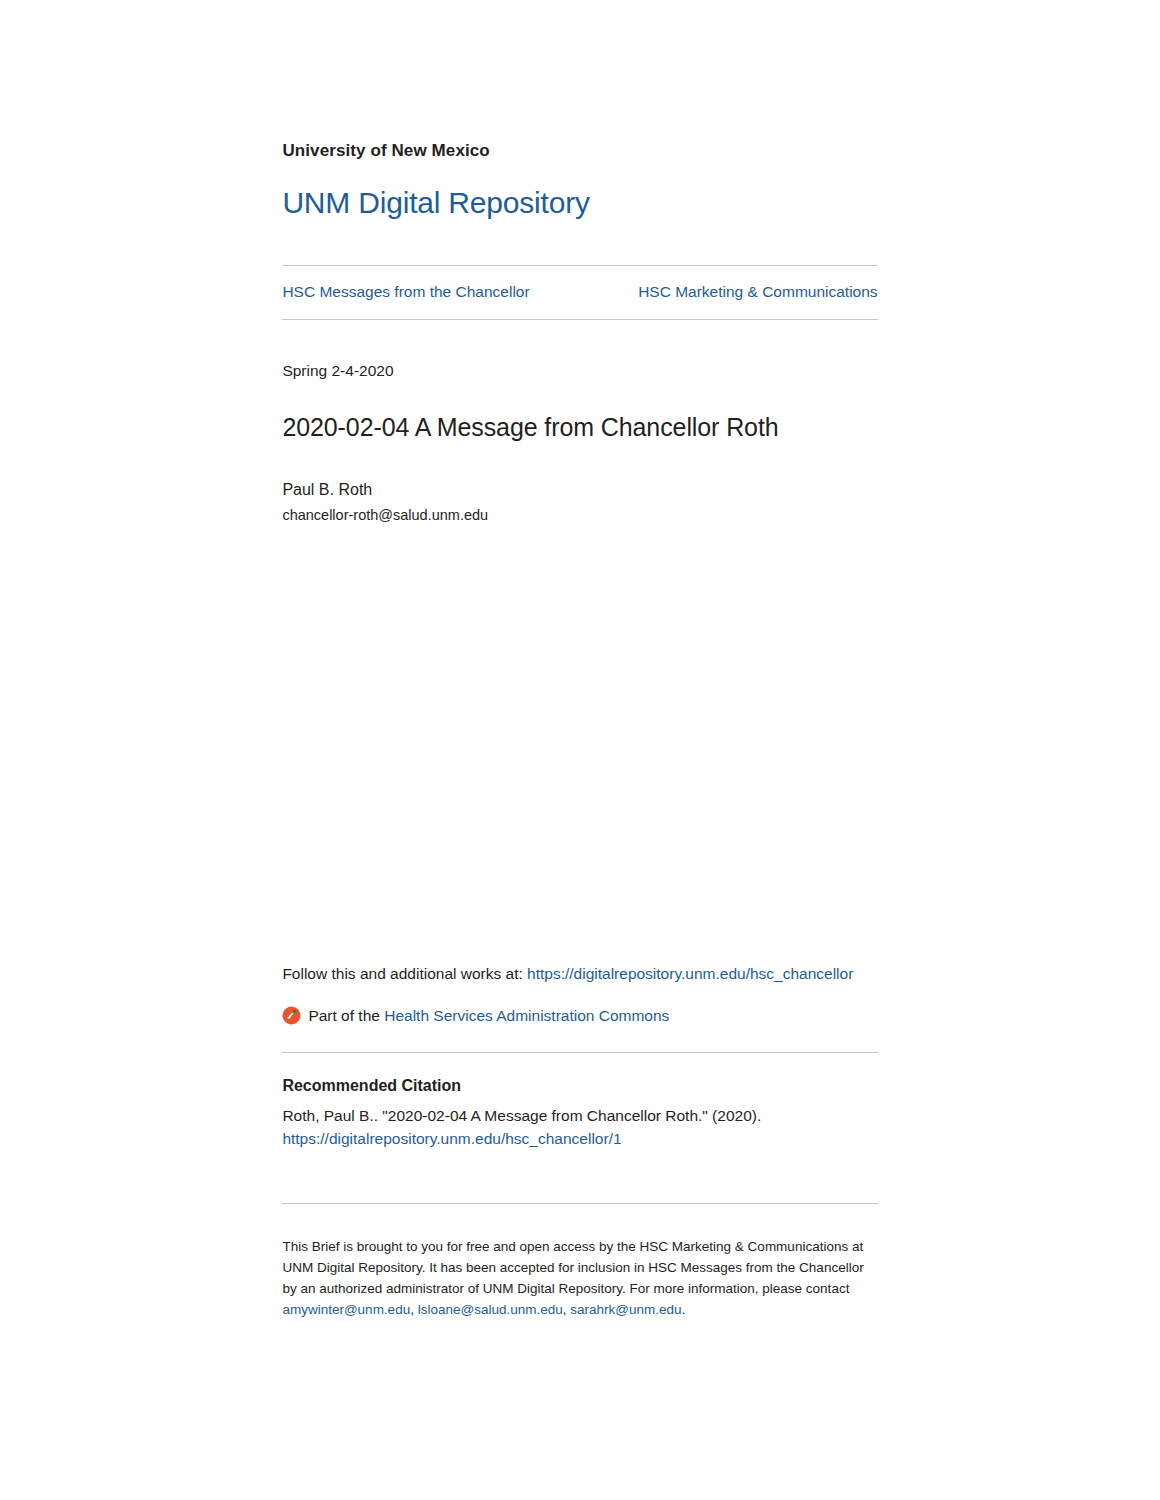University of New Mexico
UNM Digital Repository
HSC Messages from the Chancellor
HSC Marketing & Communications
Spring 2-4-2020
2020-02-04 A Message from Chancellor Roth
Paul B. Roth
chancellor-roth@salud.unm.edu
Follow this and additional works at: https://digitalrepository.unm.edu/hsc_chancellor
Part of the Health Services Administration Commons
Recommended Citation
Roth, Paul B.. "2020-02-04 A Message from Chancellor Roth." (2020). https://digitalrepository.unm.edu/hsc_chancellor/1
This Brief is brought to you for free and open access by the HSC Marketing & Communications at UNM Digital Repository. It has been accepted for inclusion in HSC Messages from the Chancellor by an authorized administrator of UNM Digital Repository. For more information, please contact amywinter@unm.edu, lsloane@salud.unm.edu, sarahrk@unm.edu.